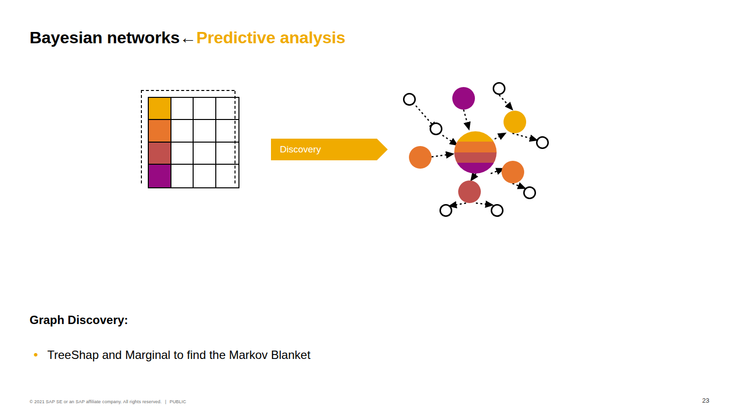Bayesian networks←Predictive analysis
Discovery
Graph Discovery:
TreeShap and Marginal to find the Markov Blanket
© 2021 SAP SE or an SAP affiliate company. All rights reserved. ∣ PUBLIC
23